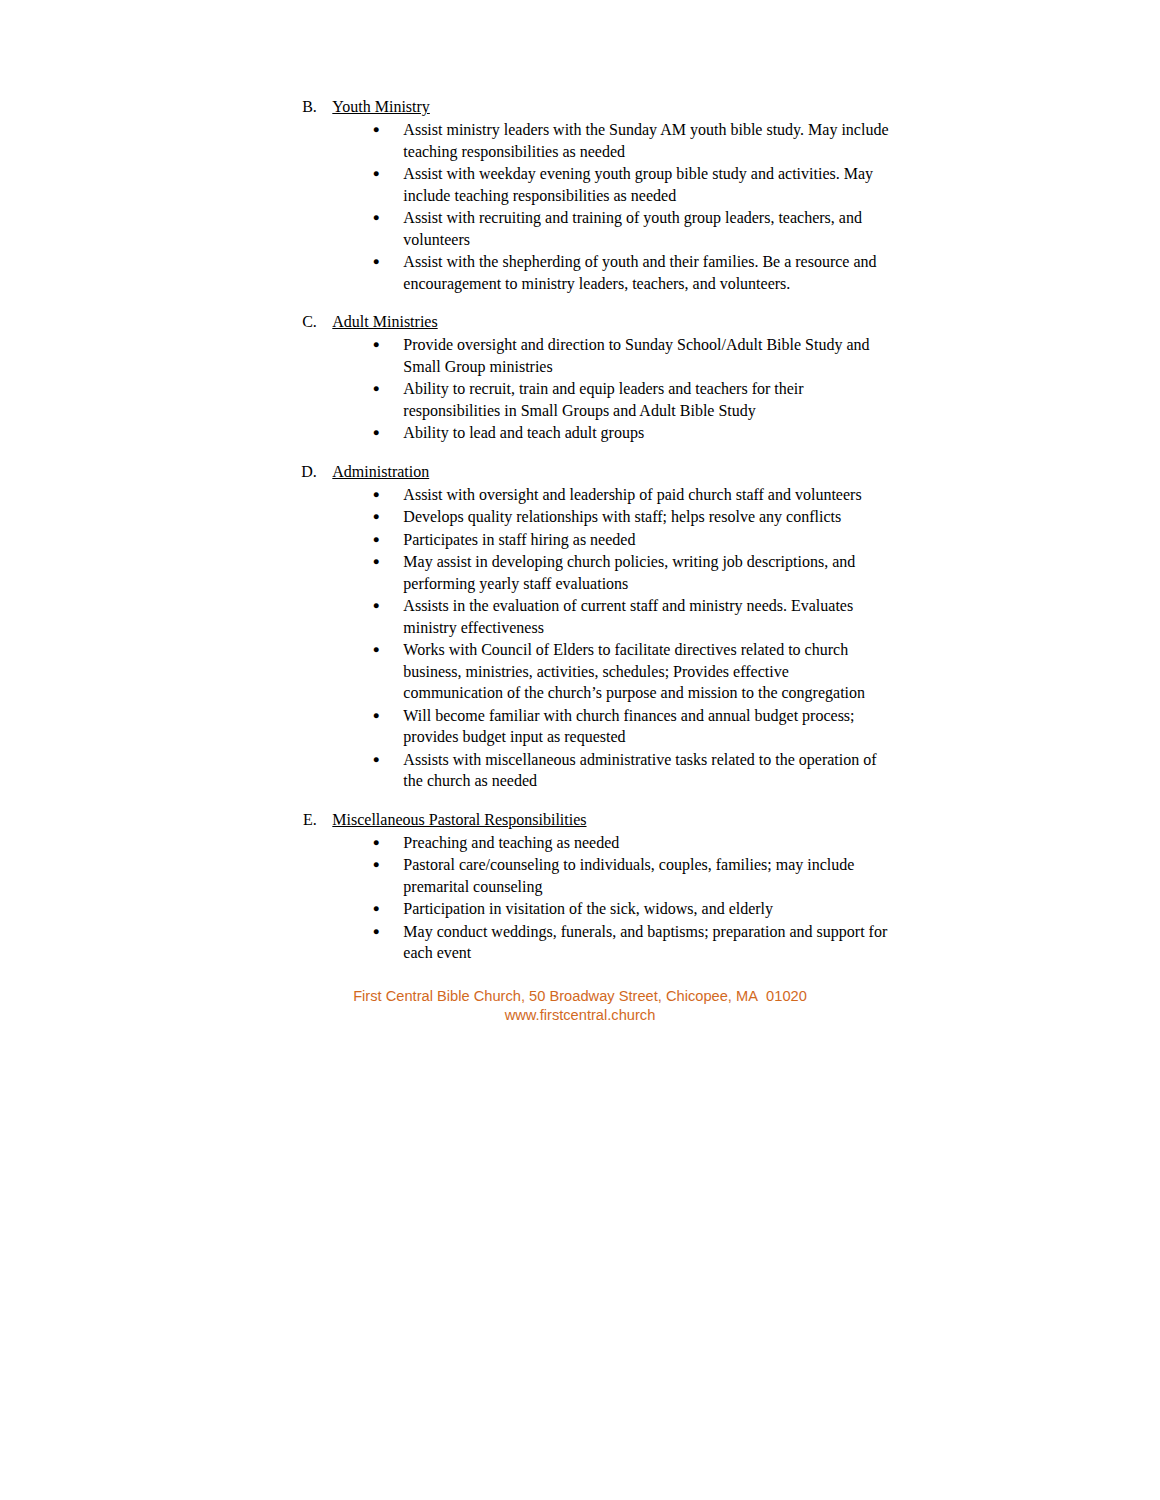Youth Ministry
Assist ministry leaders with the Sunday AM youth bible study. May include teaching responsibilities as needed
Assist with weekday evening youth group bible study and activities. May include teaching responsibilities as needed
Assist with recruiting and training of youth group leaders, teachers, and volunteers
Assist with the shepherding of youth and their families. Be a resource and encouragement to ministry leaders, teachers, and volunteers.
Adult Ministries
Provide oversight and direction to Sunday School/Adult Bible Study and Small Group ministries
Ability to recruit, train and equip leaders and teachers for their responsibilities in Small Groups and Adult Bible Study
Ability to lead and teach adult groups
Administration
Assist with oversight and leadership of paid church staff and volunteers
Develops quality relationships with staff; helps resolve any conflicts
Participates in staff hiring as needed
May assist in developing church policies, writing job descriptions, and performing yearly staff evaluations
Assists in the evaluation of current staff and ministry needs. Evaluates ministry effectiveness
Works with Council of Elders to facilitate directives related to church business, ministries, activities, schedules; Provides effective communication of the church’s purpose and mission to the congregation
Will become familiar with church finances and annual budget process; provides budget input as requested
Assists with miscellaneous administrative tasks related to the operation of the church as needed
Miscellaneous Pastoral Responsibilities
Preaching and teaching as needed
Pastoral care/counseling to individuals, couples, families; may include premarital counseling
Participation in visitation of the sick, widows, and elderly
May conduct weddings, funerals, and baptisms; preparation and support for each event
First Central Bible Church, 50 Broadway Street, Chicopee, MA 01020
www.firstcentral.church